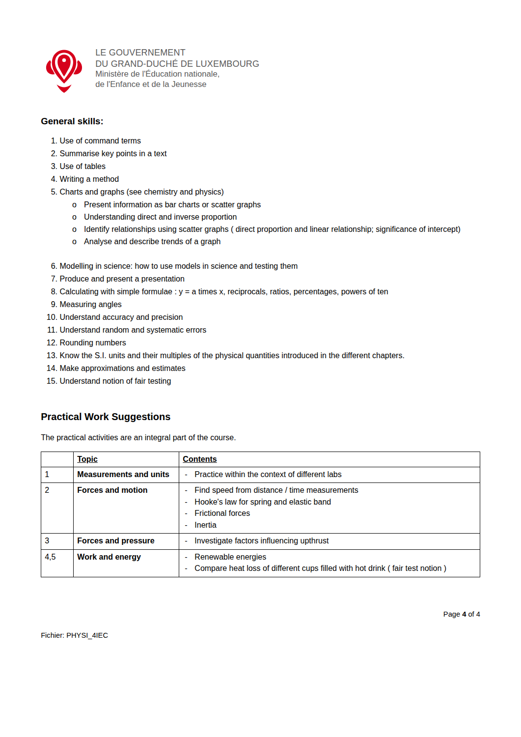LE GOUVERNEMENT
DU GRAND-DUCHÉ DE LUXEMBOURG
Ministère de l'Éducation nationale,
de l'Enfance et de la Jeunesse
General skills:
Use of command terms
Summarise key points in a text
Use of tables
Writing a method
Charts and graphs (see chemistry and physics)
Present information as bar charts or scatter graphs
Understanding direct and inverse proportion
Identify relationships using scatter graphs ( direct proportion and linear relationship; significance of intercept)
Analyse and describe trends of a graph
Modelling in science: how to use models in science and testing them
Produce and present a presentation
Calculating with simple formulae : y = a times x, reciprocals, ratios, percentages, powers of ten
Measuring angles
Understand accuracy and precision
Understand random and systematic errors
Rounding numbers
Know the S.I. units and their multiples of the physical quantities introduced in the different chapters.
Make approximations and estimates
Understand notion of fair testing
Practical Work Suggestions
The practical activities are an integral part of the course.
| | Topic | Contents |
| --- | --- | --- |
| 1 | Measurements and units | Practice within the context of different labs |
| 2 | Forces and motion | Find speed from distance / time measurements Hooke's law for spring and elastic band Frictional forces Inertia |
| 3 | Forces and pressure | Investigate factors influencing upthrust |
| 4,5 | Work and energy | Renewable energies Compare heat loss of different cups filled with hot drink ( fair test notion ) |
Page 4 of 4
Fichier: PHYSI_4IEC